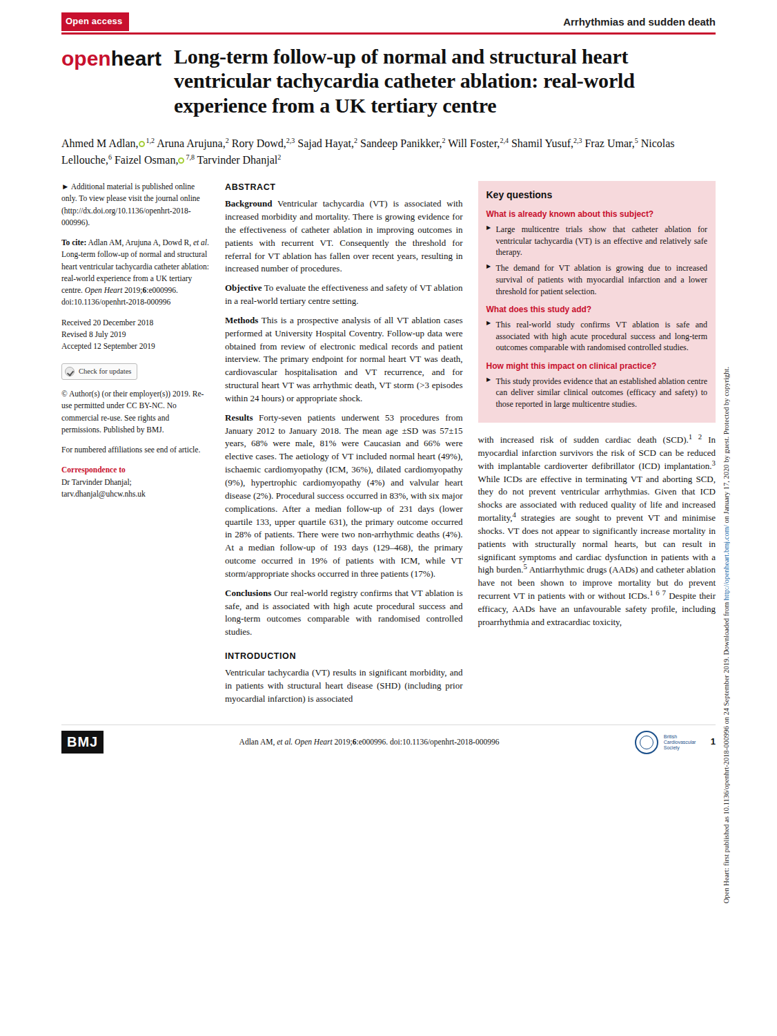Open Heart: first published as 10.1136/openhrt-2018-000996 on 24 September 2019. Downloaded from http://openheart.bmj.com/ on January 17, 2020 by guest. Protected by copyright.
Open access
Arrhythmias and sudden death
open heart
Long-term follow-up of normal and structural heart ventricular tachycardia catheter ablation: real-world experience from a UK tertiary centre
Ahmed M Adlan,1,2 Aruna Arujuna,2 Rory Dowd,2,3 Sajad Hayat,2 Sandeep Panikker,2 Will Foster,2,4 Shamil Yusuf,2,3 Fraz Umar,5 Nicolas Lellouche,6 Faizel Osman,7,8 Tarvinder Dhanjal2
► Additional material is published online only. To view please visit the journal online (http://dx.doi.org/10.1136/openhrt-2018-000996).
To cite: Adlan AM, Arujuna A, Dowd R, et al. Long-term follow-up of normal and structural heart ventricular tachycardia catheter ablation: real-world experience from a UK tertiary centre. Open Heart 2019;6:e000996. doi:10.1136/openhrt-2018-000996
Received 20 December 2018
Revised 8 July 2019
Accepted 12 September 2019
Check for updates
© Author(s) (or their employer(s)) 2019. Re-use permitted under CC BY-NC. No commercial re-use. See rights and permissions. Published by BMJ.
For numbered affiliations see end of article.
Correspondence to
Dr Tarvinder Dhanjal; tarv.dhanjal@uhcw.nhs.uk
Abstract
Background Ventricular tachycardia (VT) is associated with increased morbidity and mortality. There is growing evidence for the effectiveness of catheter ablation in improving outcomes in patients with recurrent VT. Consequently the threshold for referral for VT ablation has fallen over recent years, resulting in increased number of procedures.
Objective To evaluate the effectiveness and safety of VT ablation in a real-world tertiary centre setting.
Methods This is a prospective analysis of all VT ablation cases performed at University Hospital Coventry. Follow-up data were obtained from review of electronic medical records and patient interview. The primary endpoint for normal heart VT was death, cardiovascular hospitalisation and VT recurrence, and for structural heart VT was arrhythmic death, VT storm (>3 episodes within 24 hours) or appropriate shock.
Results Forty-seven patients underwent 53 procedures from January 2012 to January 2018. The mean age ±SD was 57±15 years, 68% were male, 81% were Caucasian and 66% were elective cases. The aetiology of VT included normal heart (49%), ischaemic cardiomyopathy (ICM, 36%), dilated cardiomyopathy (9%), hypertrophic cardiomyopathy (4%) and valvular heart disease (2%). Procedural success occurred in 83%, with six major complications. After a median follow-up of 231 days (lower quartile 133, upper quartile 631), the primary outcome occurred in 28% of patients. There were two non-arrhythmic deaths (4%). At a median follow-up of 193 days (129–468), the primary outcome occurred in 19% of patients with ICM, while VT storm/appropriate shocks occurred in three patients (17%).
Conclusions Our real-world registry confirms that VT ablation is safe, and is associated with high acute procedural success and long-term outcomes comparable with randomised controlled studies.
Introduction
Ventricular tachycardia (VT) results in significant morbidity, and in patients with structural heart disease (SHD) (including prior myocardial infarction) is associated
Key questions
What is already known about this subject?
Large multicentre trials show that catheter ablation for ventricular tachycardia (VT) is an effective and relatively safe therapy.
The demand for VT ablation is growing due to increased survival of patients with myocardial infarction and a lower threshold for patient selection.
What does this study add?
This real-world study confirms VT ablation is safe and associated with high acute procedural success and long-term outcomes comparable with randomised controlled studies.
How might this impact on clinical practice?
This study provides evidence that an established ablation centre can deliver similar clinical outcomes (efficacy and safety) to those reported in large multicentre studies.
with increased risk of sudden cardiac death (SCD).1 2 In myocardial infarction survivors the risk of SCD can be reduced with implantable cardioverter defibrillator (ICD) implantation.3 While ICDs are effective in terminating VT and aborting SCD, they do not prevent ventricular arrhythmias. Given that ICD shocks are associated with reduced quality of life and increased mortality,4 strategies are sought to prevent VT and minimise shocks. VT does not appear to significantly increase mortality in patients with structurally normal hearts, but can result in significant symptoms and cardiac dysfunction in patients with a high burden.5 Antiarrhythmic drugs (AADs) and catheter ablation have not been shown to improve mortality but do prevent recurrent VT in patients with or without ICDs.1 6 7 Despite their efficacy, AADs have an unfavourable safety profile, including proarrhythmia and extracardiac toxicity,
BMJ
Adlan AM, et al. Open Heart 2019;6:e000996. doi:10.1136/openhrt-2018-000996
British Cardiovascular Society 1